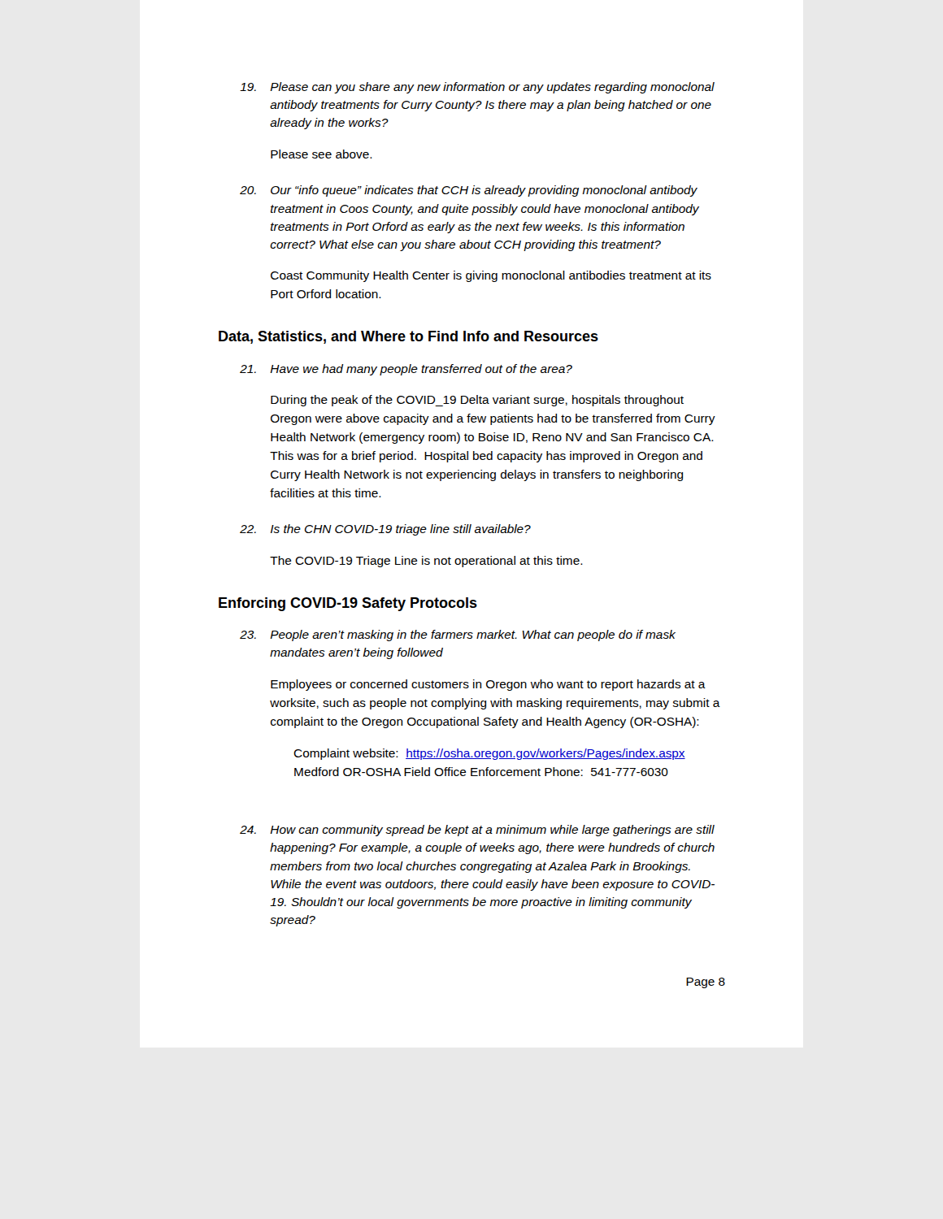Please can you share any new information or any updates regarding monoclonal antibody treatments for Curry County? Is there may a plan being hatched or one already in the works?
Please see above.
Our “info queue” indicates that CCH is already providing monoclonal antibody treatment in Coos County, and quite possibly could have monoclonal antibody treatments in Port Orford as early as the next few weeks. Is this information correct? What else can you share about CCH providing this treatment?
Coast Community Health Center is giving monoclonal antibodies treatment at its Port Orford location.
Data, Statistics, and Where to Find Info and Resources
Have we had many people transferred out of the area?
During the peak of the COVID_19 Delta variant surge, hospitals throughout Oregon were above capacity and a few patients had to be transferred from Curry Health Network (emergency room) to Boise ID, Reno NV and San Francisco CA. This was for a brief period. Hospital bed capacity has improved in Oregon and Curry Health Network is not experiencing delays in transfers to neighboring facilities at this time.
Is the CHN COVID-19 triage line still available?
The COVID-19 Triage Line is not operational at this time.
Enforcing COVID-19 Safety Protocols
People aren’t masking in the farmers market. What can people do if mask mandates aren’t being followed
Employees or concerned customers in Oregon who want to report hazards at a worksite, such as people not complying with masking requirements, may submit a complaint to the Oregon Occupational Safety and Health Agency (OR-OSHA):
Complaint website: https://osha.oregon.gov/workers/Pages/index.aspx
Medford OR-OSHA Field Office Enforcement Phone: 541-777-6030
How can community spread be kept at a minimum while large gatherings are still happening? For example, a couple of weeks ago, there were hundreds of church members from two local churches congregating at Azalea Park in Brookings. While the event was outdoors, there could easily have been exposure to COVID-19. Shouldn’t our local governments be more proactive in limiting community spread?
Page 8